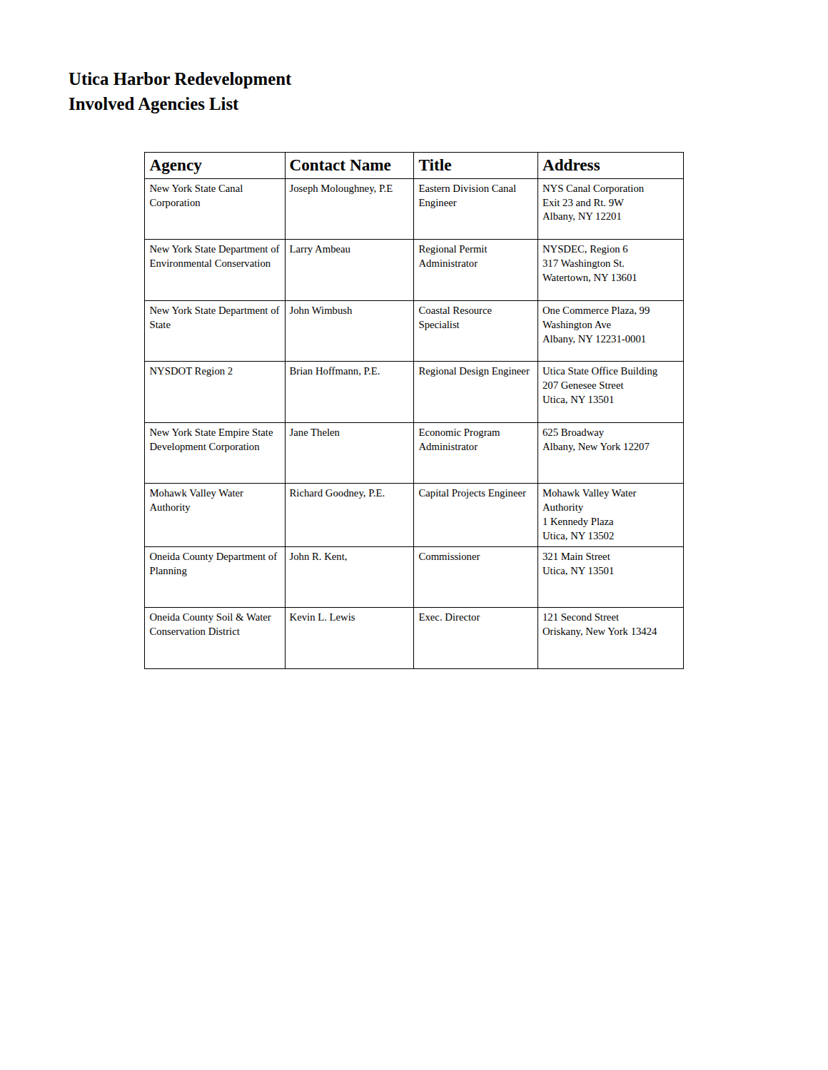Utica Harbor Redevelopment
Involved Agencies List
| Agency | Contact Name | Title | Address |
| --- | --- | --- | --- |
| New York State Canal Corporation | Joseph Moloughney, P.E | Eastern Division Canal Engineer | NYS Canal Corporation Exit 23 and Rt. 9W Albany, NY 12201 |
| New York State Department of Environmental Conservation | Larry Ambeau | Regional Permit Administrator | NYSDEC, Region 6 317 Washington St. Watertown, NY 13601 |
| New York State Department of State | John Wimbush | Coastal Resource Specialist | One Commerce Plaza, 99 Washington Ave Albany, NY 12231-0001 |
| NYSDOT Region 2 | Brian Hoffmann, P.E. | Regional Design Engineer | Utica State Office Building 207 Genesee Street Utica, NY 13501 |
| New York State Empire State Development Corporation | Jane Thelen | Economic Program Administrator | 625 Broadway Albany, New York 12207 |
| Mohawk Valley Water Authority | Richard Goodney, P.E. | Capital Projects Engineer | Mohawk Valley Water Authority 1 Kennedy Plaza Utica, NY 13502 |
| Oneida County Department of Planning | John R. Kent, | Commissioner | 321 Main Street Utica, NY 13501 |
| Oneida County Soil & Water Conservation District | Kevin L. Lewis | Exec. Director | 121 Second Street Oriskany, New York 13424 |